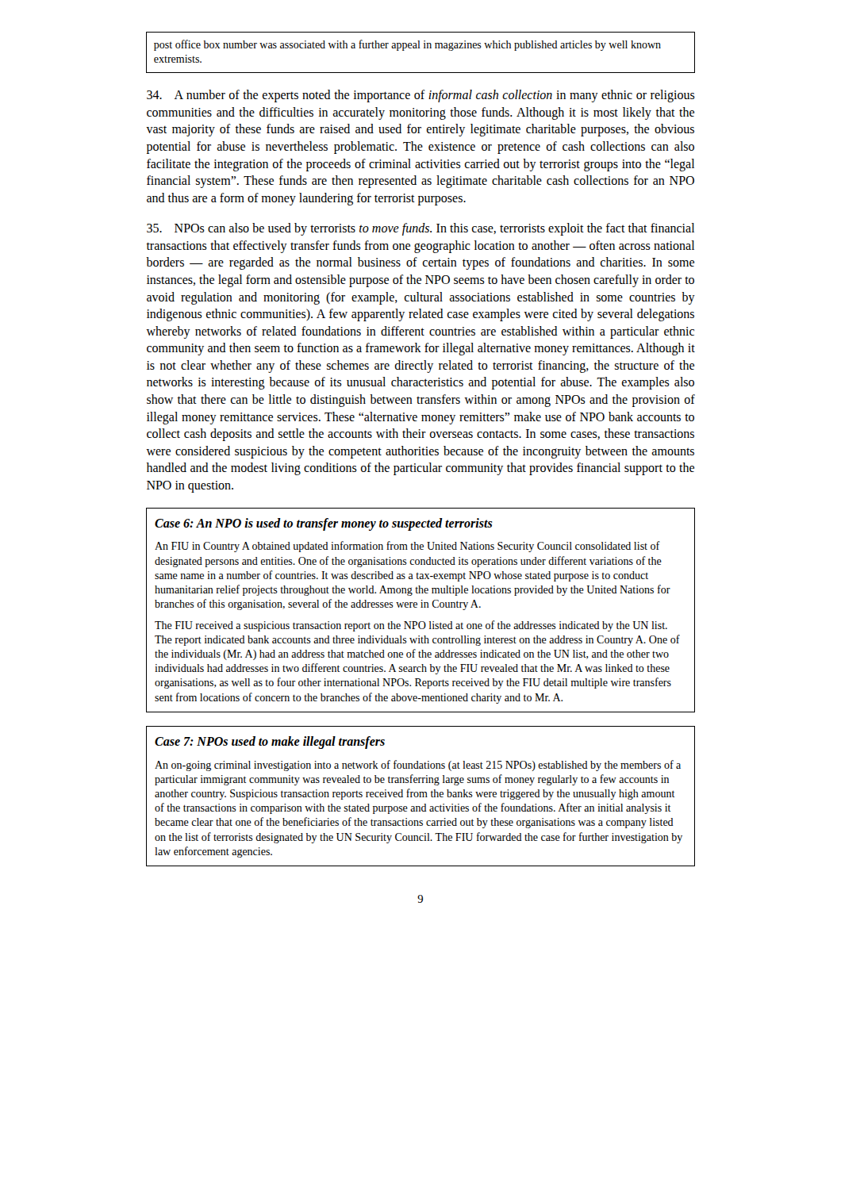post office box number was associated with a further appeal in magazines which published articles by well known extremists.
34. A number of the experts noted the importance of informal cash collection in many ethnic or religious communities and the difficulties in accurately monitoring those funds. Although it is most likely that the vast majority of these funds are raised and used for entirely legitimate charitable purposes, the obvious potential for abuse is nevertheless problematic. The existence or pretence of cash collections can also facilitate the integration of the proceeds of criminal activities carried out by terrorist groups into the “legal financial system”. These funds are then represented as legitimate charitable cash collections for an NPO and thus are a form of money laundering for terrorist purposes.
35. NPOs can also be used by terrorists to move funds. In this case, terrorists exploit the fact that financial transactions that effectively transfer funds from one geographic location to another — often across national borders — are regarded as the normal business of certain types of foundations and charities. In some instances, the legal form and ostensible purpose of the NPO seems to have been chosen carefully in order to avoid regulation and monitoring (for example, cultural associations established in some countries by indigenous ethnic communities). A few apparently related case examples were cited by several delegations whereby networks of related foundations in different countries are established within a particular ethnic community and then seem to function as a framework for illegal alternative money remittances. Although it is not clear whether any of these schemes are directly related to terrorist financing, the structure of the networks is interesting because of its unusual characteristics and potential for abuse. The examples also show that there can be little to distinguish between transfers within or among NPOs and the provision of illegal money remittance services. These “alternative money remitters” make use of NPO bank accounts to collect cash deposits and settle the accounts with their overseas contacts. In some cases, these transactions were considered suspicious by the competent authorities because of the incongruity between the amounts handled and the modest living conditions of the particular community that provides financial support to the NPO in question.
Case 6: An NPO is used to transfer money to suspected terrorists
An FIU in Country A obtained updated information from the United Nations Security Council consolidated list of designated persons and entities. One of the organisations conducted its operations under different variations of the same name in a number of countries. It was described as a tax-exempt NPO whose stated purpose is to conduct humanitarian relief projects throughout the world. Among the multiple locations provided by the United Nations for branches of this organisation, several of the addresses were in Country A.
The FIU received a suspicious transaction report on the NPO listed at one of the addresses indicated by the UN list. The report indicated bank accounts and three individuals with controlling interest on the address in Country A. One of the individuals (Mr. A) had an address that matched one of the addresses indicated on the UN list, and the other two individuals had addresses in two different countries. A search by the FIU revealed that the Mr. A was linked to these organisations, as well as to four other international NPOs. Reports received by the FIU detail multiple wire transfers sent from locations of concern to the branches of the above-mentioned charity and to Mr. A.
Case 7: NPOs used to make illegal transfers
An on-going criminal investigation into a network of foundations (at least 215 NPOs) established by the members of a particular immigrant community was revealed to be transferring large sums of money regularly to a few accounts in another country. Suspicious transaction reports received from the banks were triggered by the unusually high amount of the transactions in comparison with the stated purpose and activities of the foundations. After an initial analysis it became clear that one of the beneficiaries of the transactions carried out by these organisations was a company listed on the list of terrorists designated by the UN Security Council. The FIU forwarded the case for further investigation by law enforcement agencies.
9